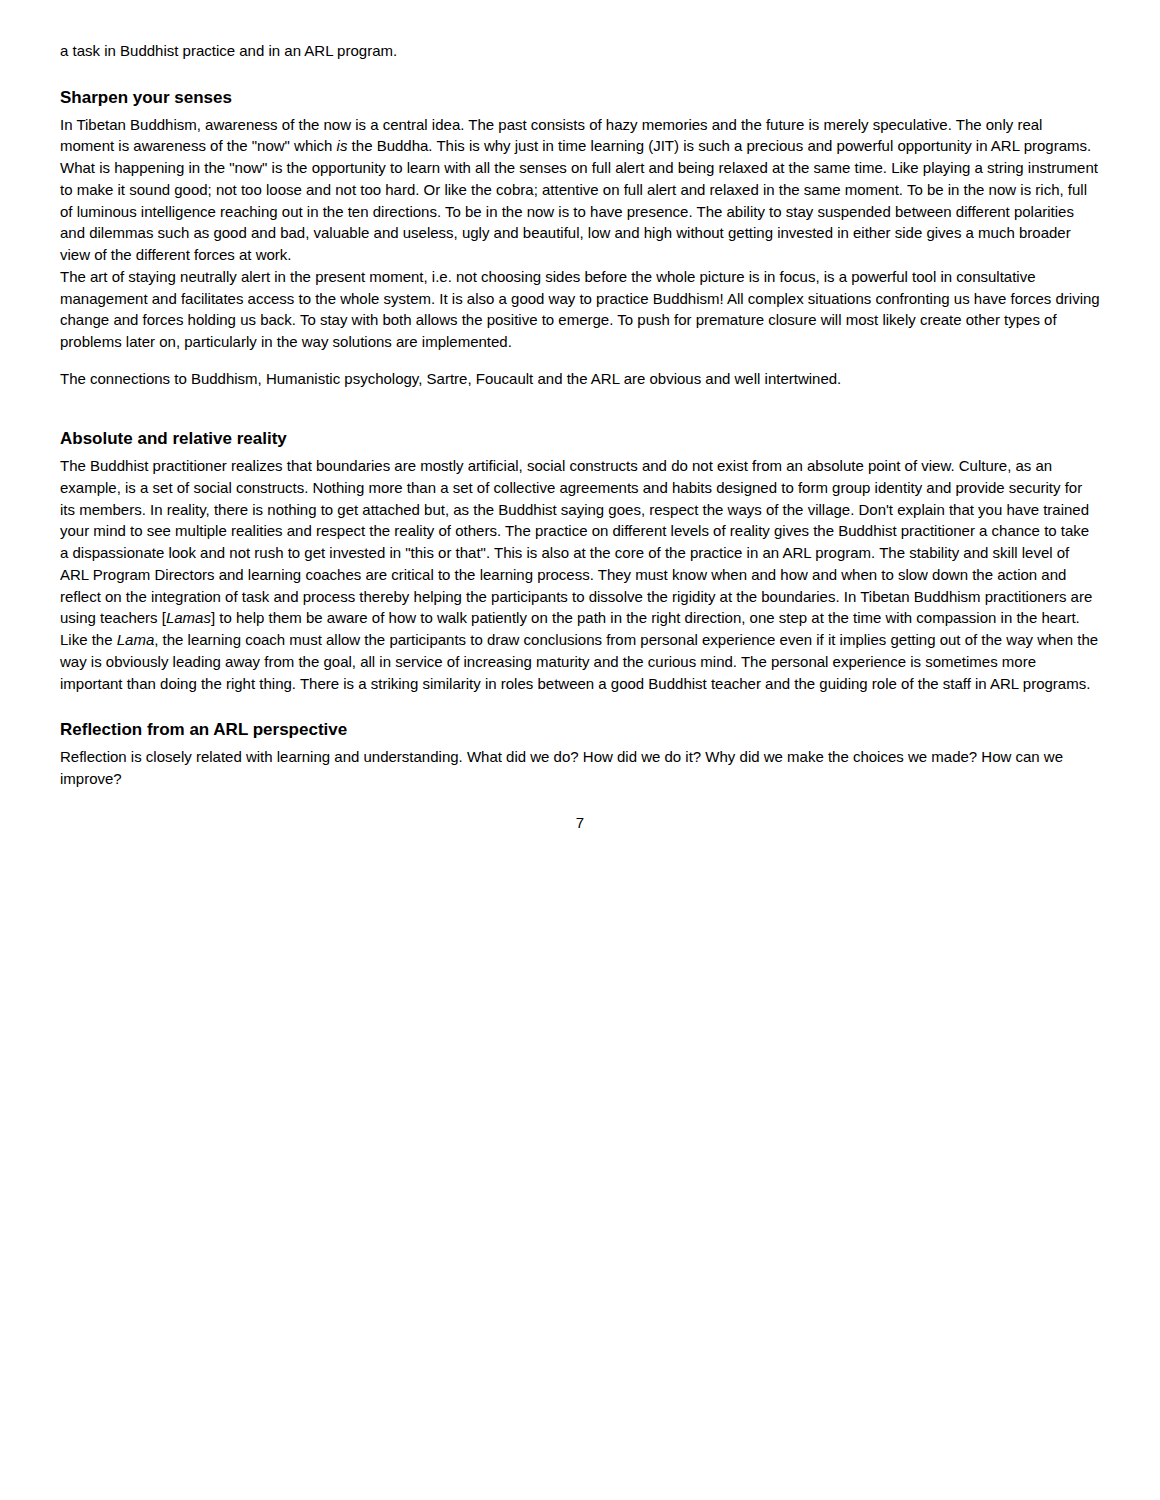a task in Buddhist practice and in an ARL program.
Sharpen your senses
In Tibetan Buddhism, awareness of the now is a central idea. The past consists of hazy memories and the future is merely speculative. The only real moment is awareness of the "now" which is the Buddha. This is why just in time learning (JIT) is such a precious and powerful opportunity in ARL programs. What is happening in the "now" is the opportunity to learn with all the senses on full alert and being relaxed at the same time. Like playing a string instrument to make it sound good; not too loose and not too hard. Or like the cobra; attentive on full alert and relaxed in the same moment. To be in the now is rich, full of luminous intelligence reaching out in the ten directions. To be in the now is to have presence. The ability to stay suspended between different polarities and dilemmas such as good and bad, valuable and useless, ugly and beautiful, low and high without getting invested in either side gives a much broader view of the different forces at work.
The art of staying neutrally alert in the present moment, i.e. not choosing sides before the whole picture is in focus, is a powerful tool in consultative management and facilitates access to the whole system. It is also a good way to practice Buddhism! All complex situations confronting us have forces driving change and forces holding us back. To stay with both allows the positive to emerge. To push for premature closure will most likely create other types of problems later on, particularly in the way solutions are implemented.
The connections to Buddhism, Humanistic psychology, Sartre, Foucault and the ARL are obvious and well intertwined.
Absolute and relative reality
The Buddhist practitioner realizes that boundaries are mostly artificial, social constructs and do not exist from an absolute point of view. Culture, as an example, is a set of social constructs. Nothing more than a set of collective agreements and habits designed to form group identity and provide security for its members. In reality, there is nothing to get attached but, as the Buddhist saying goes, respect the ways of the village. Don't explain that you have trained your mind to see multiple realities and respect the reality of others. The practice on different levels of reality gives the Buddhist practitioner a chance to take a dispassionate look and not rush to get invested in "this or that". This is also at the core of the practice in an ARL program. The stability and skill level of ARL Program Directors and learning coaches are critical to the learning process. They must know when and how and when to slow down the action and reflect on the integration of task and process thereby helping the participants to dissolve the rigidity at the boundaries. In Tibetan Buddhism practitioners are using teachers [Lamas] to help them be aware of how to walk patiently on the path in the right direction, one step at the time with compassion in the heart. Like the Lama, the learning coach must allow the participants to draw conclusions from personal experience even if it implies getting out of the way when the way is obviously leading away from the goal, all in service of increasing maturity and the curious mind. The personal experience is sometimes more important than doing the right thing. There is a striking similarity in roles between a good Buddhist teacher and the guiding role of the staff in ARL programs.
Reflection from an ARL perspective
Reflection is closely related with learning and understanding. What did we do? How did we do it? Why did we make the choices we made? How can we improve?
7